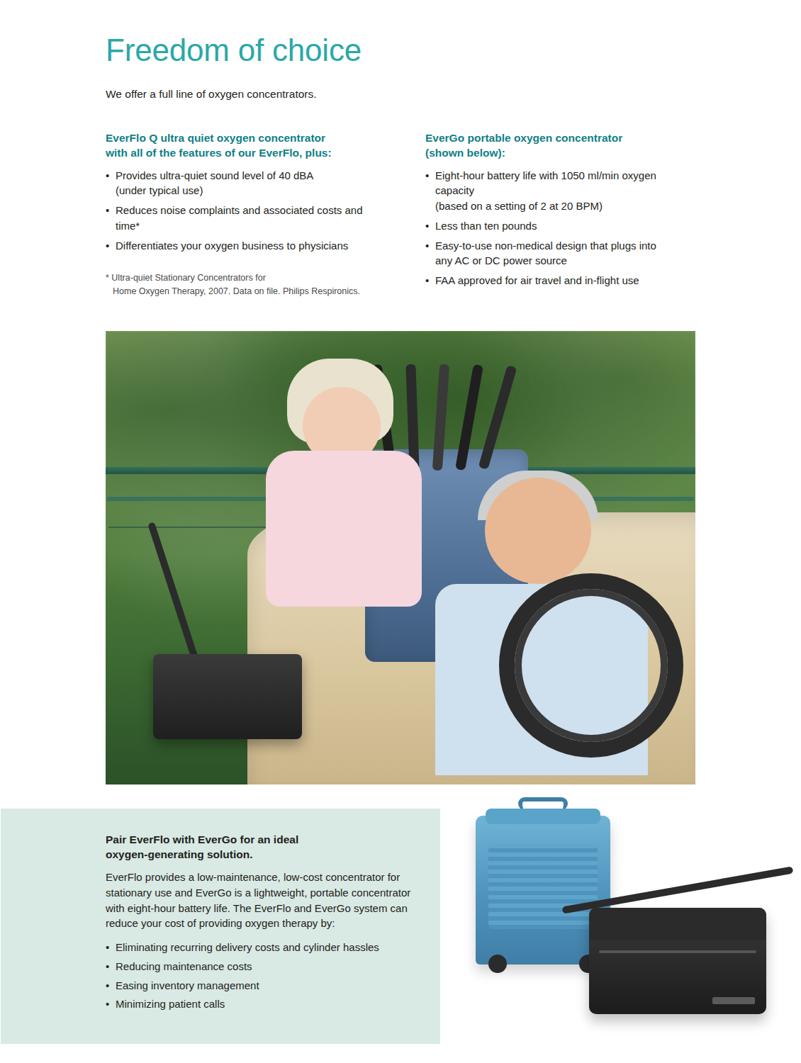Freedom of choice
We offer a full line of oxygen concentrators.
EverFlo Q ultra quiet oxygen concentrator
with all of the features of our EverFlo, plus:
Provides ultra-quiet sound level of 40 dBA(under typical use)
Reduces noise complaints and associated costs and time*
Differentiates your oxygen business to physicians
* Ultra-quiet Stationary Concentrators forHome Oxygen Therapy, 2007. Data on file. Philips Respironics.
EverGo portable oxygen concentrator
(shown below):
Eight-hour battery life with 1050 ml/min oxygen capacity(based on a setting of 2 at 20 BPM)
Less than ten pounds
Easy-to-use non-medical design that plugs intoany AC or DC power source
FAA approved for air travel and in-flight use
Pair EverFlo with EverGo for an ideal
oxygen-generating solution.
EverFlo provides a low-maintenance, low-cost concentrator for stationary use and EverGo is a lightweight, portable concentrator with eight-hour battery life. The EverFlo and EverGo system can reduce your cost of providing oxygen therapy by:
Eliminating recurring delivery costs and cylinder hassles
Reducing maintenance costs
Easing inventory management
Minimizing patient calls